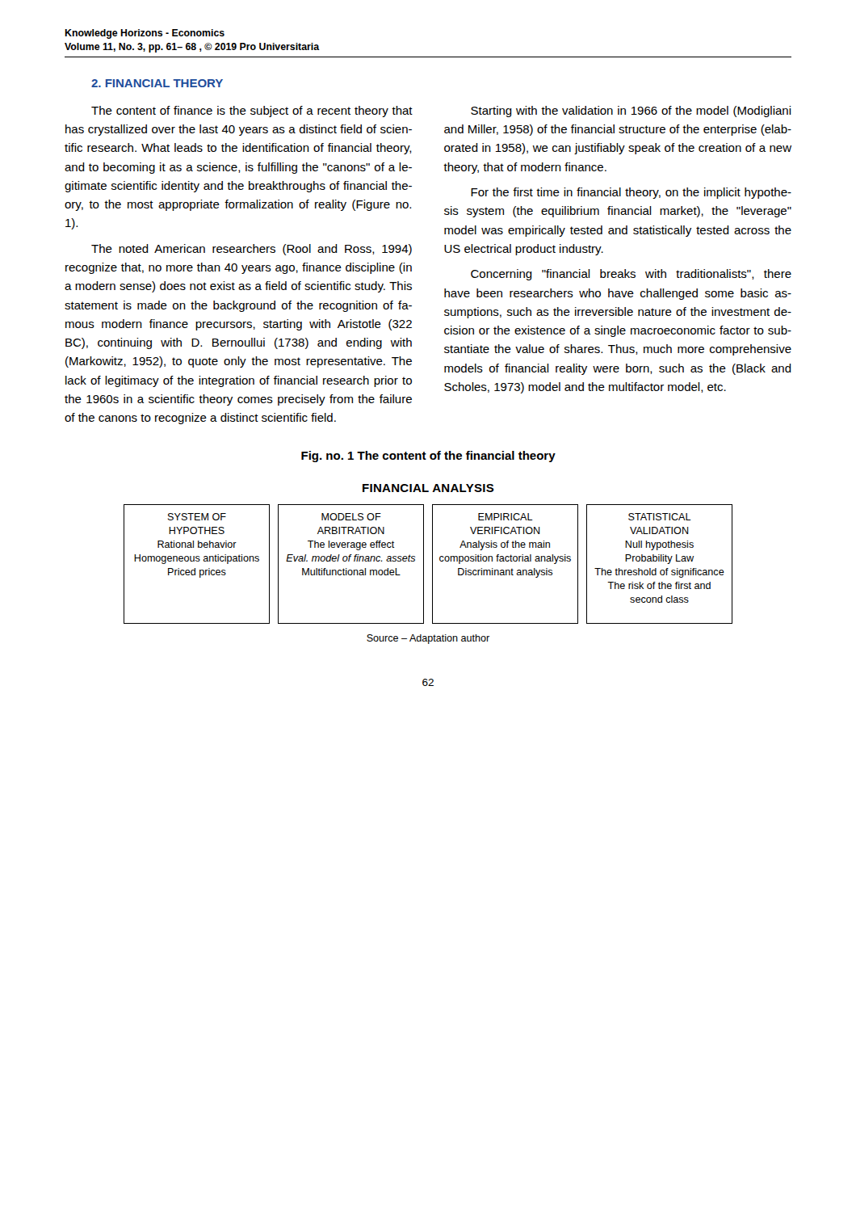Knowledge Horizons - Economics Volume 11, No. 3, pp. 61– 68 , © 2019 Pro Universitaria
2. FINANCIAL THEORY
The content of finance is the subject of a recent theory that has crystallized over the last 40 years as a distinct field of scientific research. What leads to the identification of financial theory, and to becoming it as a science, is fulfilling the "canons" of a legitimate scientific identity and the breakthroughs of financial theory, to the most appropriate formalization of reality (Figure no. 1).
The noted American researchers (Rool and Ross, 1994) recognize that, no more than 40 years ago, finance discipline (in a modern sense) does not exist as a field of scientific study. This statement is made on the background of the recognition of famous modern finance precursors, starting with Aristotle (322 BC), continuing with D. Bernoullui (1738) and ending with (Markowitz, 1952), to quote only the most representative. The lack of legitimacy of the integration of financial research prior to the 1960s in a scientific theory comes precisely from the failure of the canons to recognize a distinct scientific field.
Starting with the validation in 1966 of the model (Modigliani and Miller, 1958) of the financial structure of the enterprise (elaborated in 1958), we can justifiably speak of the creation of a new theory, that of modern finance.
For the first time in financial theory, on the implicit hypothesis system (the equilibrium financial market), the "leverage" model was empirically tested and statistically tested across the US electrical product industry.
Concerning "financial breaks with traditionalists", there have been researchers who have challenged some basic assumptions, such as the irreversible nature of the investment decision or the existence of a single macroeconomic factor to substantiate the value of shares. Thus, much more comprehensive models of financial reality were born, such as the (Black and Scholes, 1973) model and the multifactor model, etc.
Fig. no. 1 The content of the financial theory
FINANCIAL ANALYSIS
| System of hypothes Rational behavior Homogeneous anticipations Priced prices | Models of arbitration The leverage effect Eval. model of financ. assets Multifunctional modeL | Empirical verification Analysis of the main composition factorial analysis Discriminant analysis | Statistical validation Null hypothesis Probability Law The threshold of significance The risk of the first and second class |
Source – Adaptation author
62